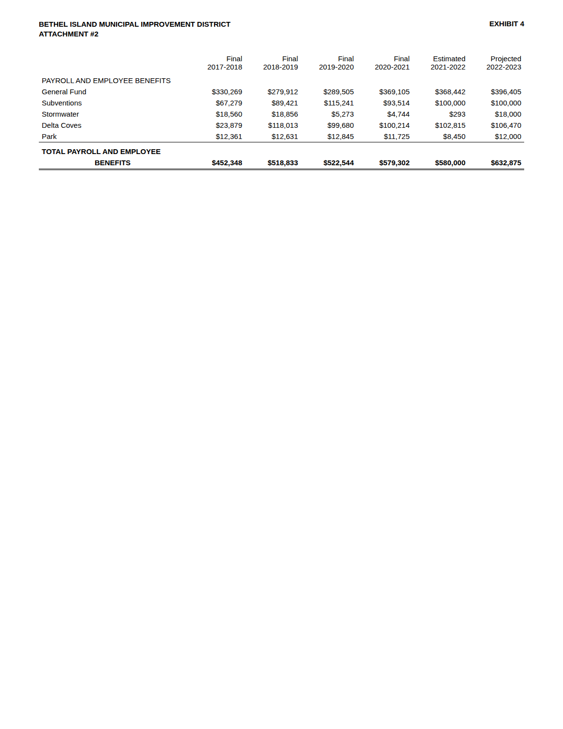BETHEL ISLAND MUNICIPAL IMPROVEMENT DISTRICT
ATTACHMENT #2
EXHIBIT 4
| | Final | Final | Final | Final | Estimated | Projected |
| --- | --- | --- | --- | --- | --- | --- |
| | 2017-2018 | 2018-2019 | 2019-2020 | 2020-2021 | 2021-2022 | 2022-2023 |
| PAYROLL AND EMPLOYEE BENEFITS | | | | | | |
| General Fund | $330,269 | $279,912 | $289,505 | $369,105 | $368,442 | $396,405 |
| Subventions | $67,279 | $89,421 | $115,241 | $93,514 | $100,000 | $100,000 |
| Stormwater | $18,560 | $18,856 | $5,273 | $4,744 | $293 | $18,000 |
| Delta Coves | $23,879 | $118,013 | $99,680 | $100,214 | $102,815 | $106,470 |
| Park | $12,361 | $12,631 | $12,845 | $11,725 | $8,450 | $12,000 |
| TOTAL PAYROLL AND EMPLOYEE | | | | | | |
| BENEFITS | $452,348 | $518,833 | $522,544 | $579,302 | $580,000 | $632,875 |